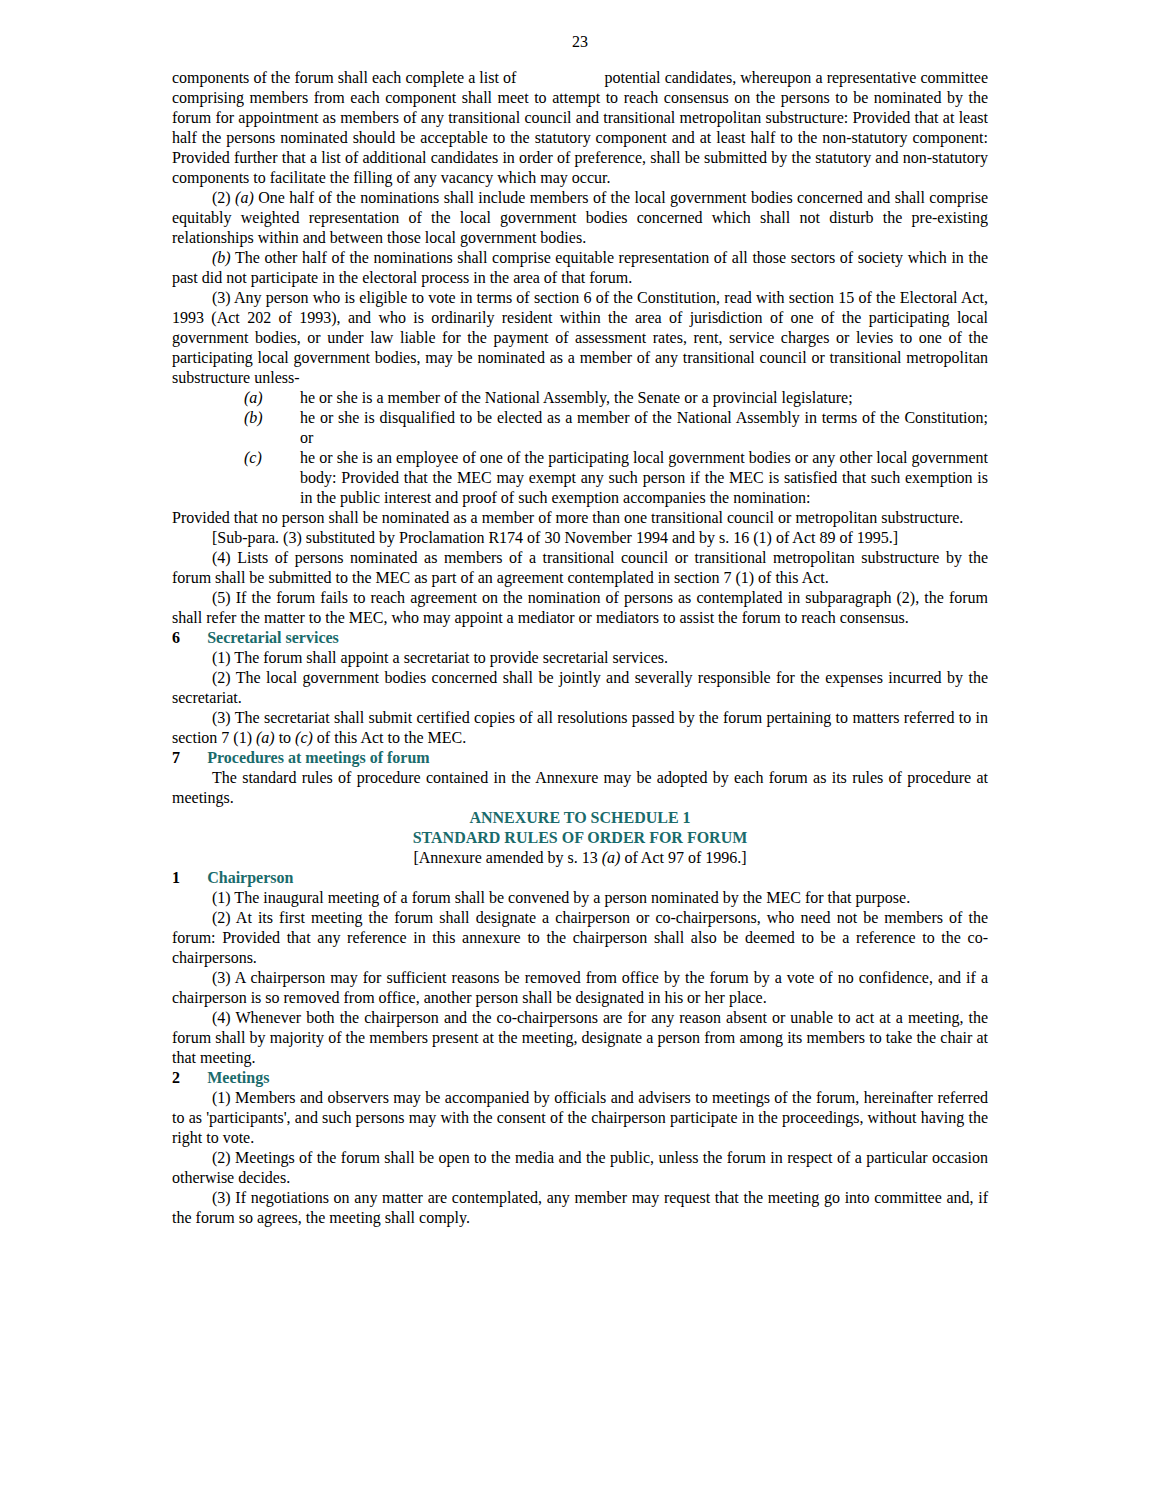23
components of the forum shall each complete a list of potential candidates, whereupon a representative committee comprising members from each component shall meet to attempt to reach consensus on the persons to be nominated by the forum for appointment as members of any transitional council and transitional metropolitan substructure: Provided that at least half the persons nominated should be acceptable to the statutory component and at least half to the non-statutory component: Provided further that a list of additional candidates in order of preference, shall be submitted by the statutory and non-statutory components to facilitate the filling of any vacancy which may occur.
(2) (a) One half of the nominations shall include members of the local government bodies concerned and shall comprise equitably weighted representation of the local government bodies concerned which shall not disturb the pre-existing relationships within and between those local government bodies.
(b) The other half of the nominations shall comprise equitable representation of all those sectors of society which in the past did not participate in the electoral process in the area of that forum.
(3) Any person who is eligible to vote in terms of section 6 of the Constitution, read with section 15 of the Electoral Act, 1993 (Act 202 of 1993), and who is ordinarily resident within the area of jurisdiction of one of the participating local government bodies, or under law liable for the payment of assessment rates, rent, service charges or levies to one of the participating local government bodies, may be nominated as a member of any transitional council or transitional metropolitan substructure unless-
(a)
he or she is a member of the National Assembly, the Senate or a provincial legislature;
(b)
he or she is disqualified to be elected as a member of the National Assembly in terms of the Constitution; or
(c)
he or she is an employee of one of the participating local government bodies or any other local government body: Provided that the MEC may exempt any such person if the MEC is satisfied that such exemption is in the public interest and proof of such exemption accompanies the nomination:
Provided that no person shall be nominated as a member of more than one transitional council or metropolitan substructure.
[Sub-para. (3) substituted by Proclamation R174 of 30 November 1994 and by s. 16 (1) of Act 89 of 1995.]
(4) Lists of persons nominated as members of a transitional council or transitional metropolitan substructure by the forum shall be submitted to the MEC as part of an agreement contemplated in section 7 (1) of this Act.
(5) If the forum fails to reach agreement on the nomination of persons as contemplated in subparagraph (2), the forum shall refer the matter to the MEC, who may appoint a mediator or mediators to assist the forum to reach consensus.
6 Secretarial services
(1) The forum shall appoint a secretariat to provide secretarial services.
(2) The local government bodies concerned shall be jointly and severally responsible for the expenses incurred by the secretariat.
(3) The secretariat shall submit certified copies of all resolutions passed by the forum pertaining to matters referred to in section 7 (1) (a) to (c) of this Act to the MEC.
7 Procedures at meetings of forum
The standard rules of procedure contained in the Annexure may be adopted by each forum as its rules of procedure at meetings.
ANNEXURE TO SCHEDULE 1
STANDARD RULES OF ORDER FOR FORUM
[Annexure amended by s. 13 (a) of Act 97 of 1996.]
1 Chairperson
(1) The inaugural meeting of a forum shall be convened by a person nominated by the MEC for that purpose.
(2) At its first meeting the forum shall designate a chairperson or co-chairpersons, who need not be members of the forum: Provided that any reference in this annexure to the chairperson shall also be deemed to be a reference to the co-chairpersons.
(3) A chairperson may for sufficient reasons be removed from office by the forum by a vote of no confidence, and if a chairperson is so removed from office, another person shall be designated in his or her place.
(4) Whenever both the chairperson and the co-chairpersons are for any reason absent or unable to act at a meeting, the forum shall by majority of the members present at the meeting, designate a person from among its members to take the chair at that meeting.
2 Meetings
(1) Members and observers may be accompanied by officials and advisers to meetings of the forum, hereinafter referred to as 'participants', and such persons may with the consent of the chairperson participate in the proceedings, without having the right to vote.
(2) Meetings of the forum shall be open to the media and the public, unless the forum in respect of a particular occasion otherwise decides.
(3) If negotiations on any matter are contemplated, any member may request that the meeting go into committee and, if the forum so agrees, the meeting shall comply.